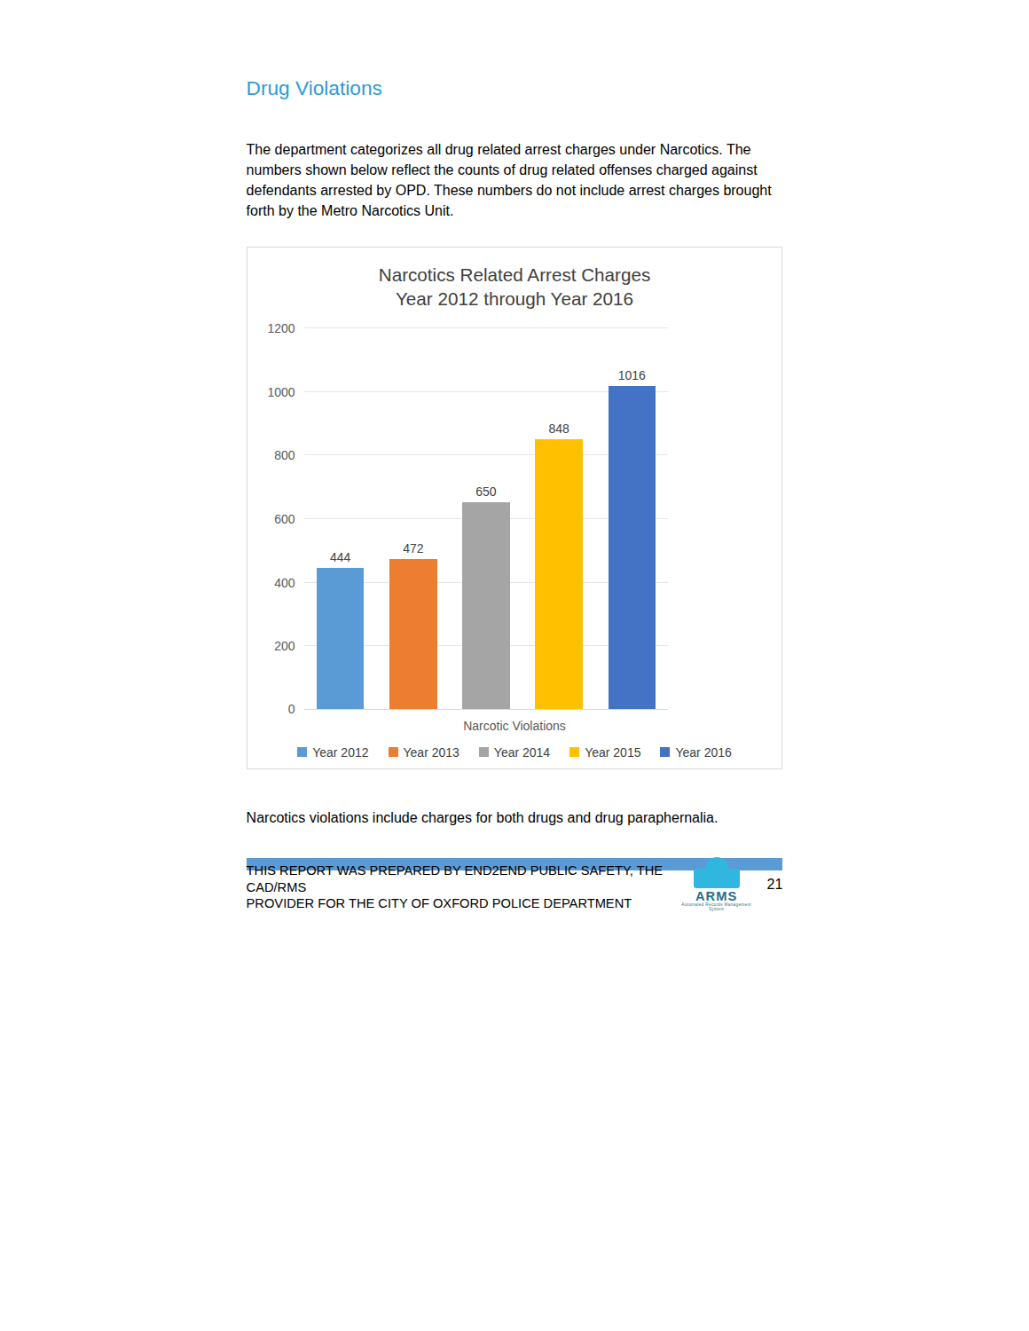Drug Violations
The department categorizes all drug related arrest charges under Narcotics. The numbers shown below reflect the counts of drug related offenses charged against defendants arrested by OPD. These numbers do not include arrest charges brought forth by the Metro Narcotics Unit.
Narcotics Related Arrest Charges
Year 2012 through Year 2016
1200
1000
800
600
400
200
0
444
472
650
848
1016
Narcotic Violations
Year 2012 Year 2013 Year 2014 Year 2015 Year 2016
Narcotics violations include charges for both drugs and drug paraphernalia.
THIS REPORT WAS PREPARED BY END2END PUBLIC SAFETY, THE CAD/RMS
PROVIDER FOR THE CITY OF OXFORD POLICE DEPARTMENT
ARMS
Automated Records Management System
21